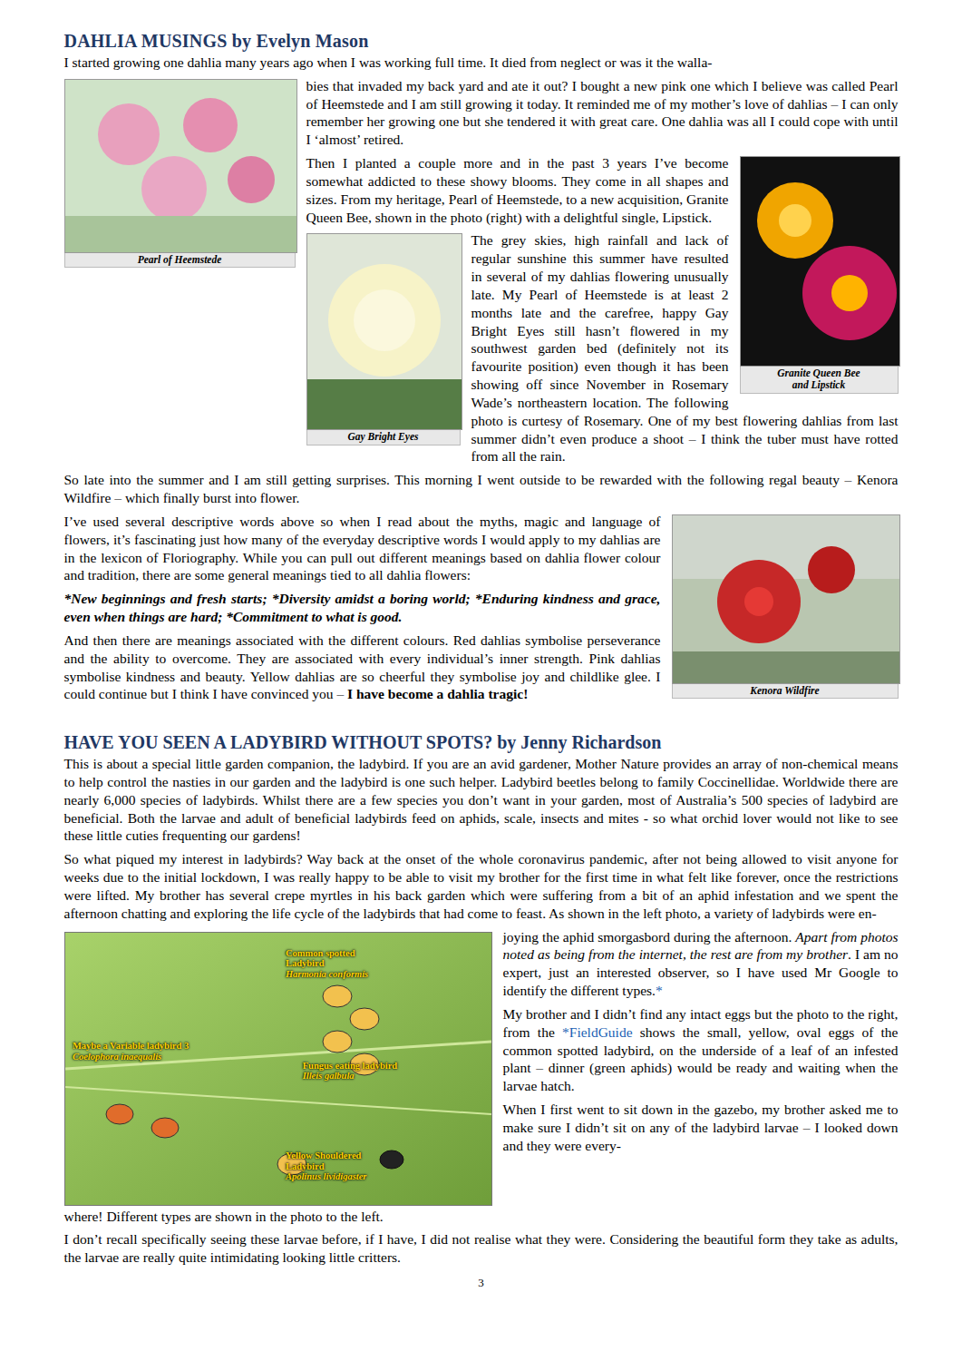DAHLIA MUSINGS by Evelyn Mason
I started growing one dahlia many years ago when I was working full time. It died from neglect or was it the walla-
Pearl of Heemstede
bies that invaded my back yard and ate it out? I bought a new pink one which I believe was called Pearl of Heemstede and I am still growing it today. It reminded me of my mother’s love of dahlias – I can only remember her growing one but she tendered it with great care. One dahlia was all I could cope with until I ‘almost’ retired.
Granite Queen Bee
and Lipstick
Then I planted a couple more and in the past 3 years I’ve become somewhat addicted to these showy blooms. They come in all shapes and sizes. From my heritage, Pearl of Heemstede, to a new acquisition, Granite Queen Bee, shown in the photo (right) with a delightful single, Lipstick.
Gay Bright Eyes
The grey skies, high rainfall and lack of regular sunshine this summer have resulted in several of my dahlias flowering unusually late. My Pearl of Heemstede is at least 2 months late and the carefree, happy Gay Bright Eyes still hasn’t flowered in my southwest garden bed (definitely not its favourite position) even though it has been showing off since November in Rosemary Wade’s northeastern location. The following photo is curtesy of Rosemary. One of my best flowering dahlias from last summer didn’t even produce a shoot – I think the tuber must have rotted from all the rain.
So late into the summer and I am still getting surprises. This morning I went outside to be rewarded with the following regal beauty – Kenora Wildfire – which finally burst into flower.
Kenora Wildfire
I’ve used several descriptive words above so when I read about the myths, magic and language of flowers, it’s fascinating just how many of the everyday descriptive words I would apply to my dahlias are in the lexicon of Floriography. While you can pull out different meanings based on dahlia flower colour and tradition, there are some general meanings tied to all dahlia flowers:
*New beginnings and fresh starts; *Diversity amidst a boring world; *Enduring kindness and grace, even when things are hard; *Commitment to what is good.
And then there are meanings associated with the different colours. Red dahlias symbolise perseverance and the ability to overcome. They are associated with every individual’s inner strength. Pink dahlias symbolise kindness and beauty. Yellow dahlias are so cheerful they symbolise joy and childlike glee. I could continue but I think I have convinced you – I have become a dahlia tragic!
HAVE YOU SEEN A LADYBIRD WITHOUT SPOTS? by Jenny Richardson
This is about a special little garden companion, the ladybird. If you are an avid gardener, Mother Nature provides an array of non-chemical means to help control the nasties in our garden and the ladybird is one such helper. Ladybird beetles belong to family Coccinellidae. Worldwide there are nearly 6,000 species of ladybirds. Whilst there are a few species you don’t want in your garden, most of Australia’s 500 species of ladybird are beneficial. Both the larvae and adult of beneficial ladybirds feed on aphids, scale, insects and mites - so what orchid lover would not like to see these little cuties frequenting our gardens!
So what piqued my interest in ladybirds? Way back at the onset of the whole coronavirus pandemic, after not being allowed to visit anyone for weeks due to the initial lockdown, I was really happy to be able to visit my brother for the first time in what felt like forever, once the restrictions were lifted. My brother has several crepe myrtles in his back garden which were suffering from a bit of an aphid infestation and we spent the afternoon chatting and exploring the life cycle of the ladybirds that had come to feast. As shown in the left photo, a variety of ladybirds were en-
Common spotted
LadybirdHarmonia conformis
Maybe a Variable ladybird 3Coelophora inaequalis
Fungus eating ladybirdIlleis galbula
Yellow Shouldered
LadybirdApolinus lividigaster
joying the aphid smorgasbord during the afternoon. Apart from photos noted as being from the internet, the rest are from my brother. I am no expert, just an interested observer, so I have used Mr Google to identify the different types.*
My brother and I didn’t find any intact eggs but the photo to the right, from the *FieldGuide shows the small, yellow, oval eggs of the common spotted ladybird, on the underside of a leaf of an infested plant – dinner (green aphids) would be ready and waiting when the larvae hatch.
When I first went to sit down in the gazebo, my brother asked me to make sure I didn’t sit on any of the ladybird larvae – I looked down and they were every-
where! Different types are shown in the photo to the left.
I don’t recall specifically seeing these larvae before, if I have, I did not realise what they were. Considering the beautiful form they take as adults, the larvae are really quite intimidating looking little critters.
3